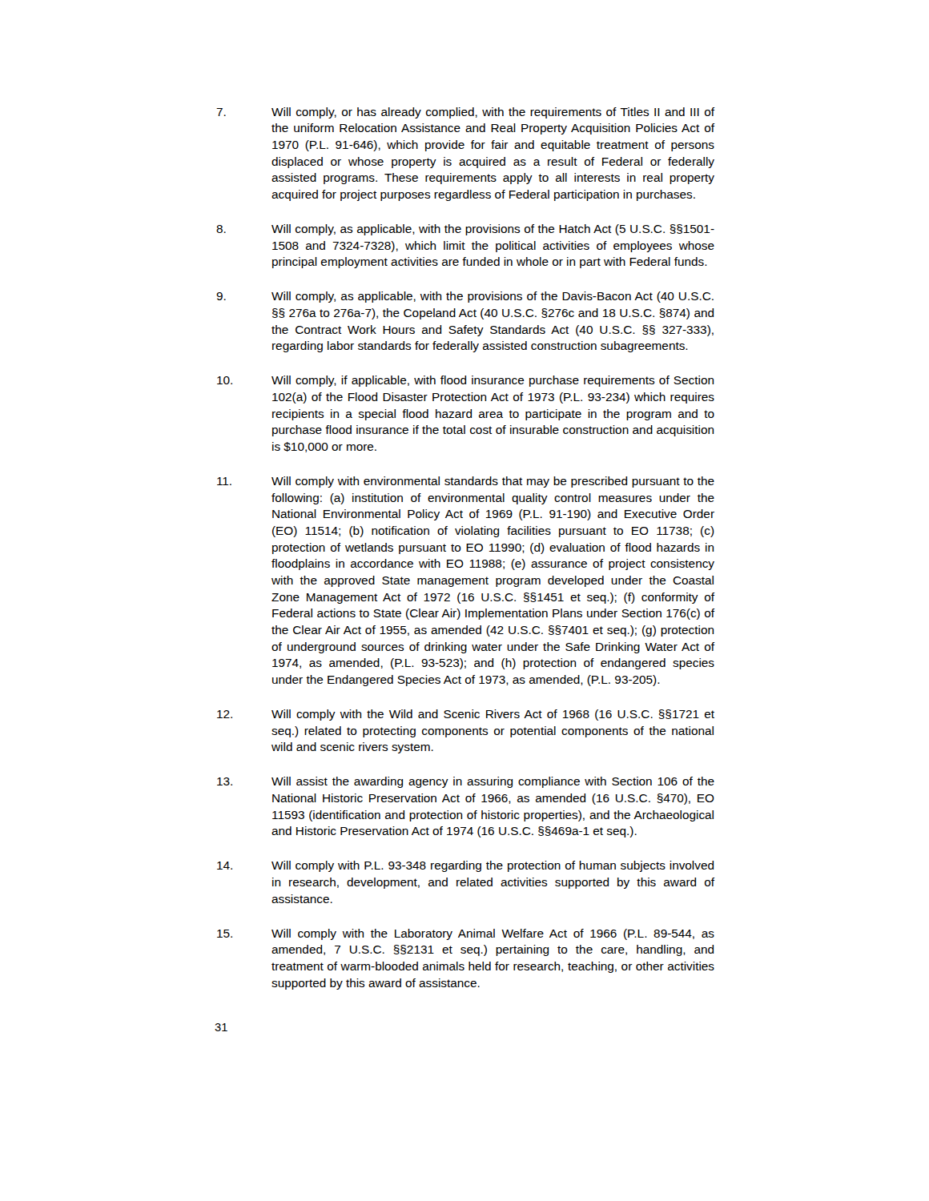7. Will comply, or has already complied, with the requirements of Titles II and III of the uniform Relocation Assistance and Real Property Acquisition Policies Act of 1970 (P.L. 91-646), which provide for fair and equitable treatment of persons displaced or whose property is acquired as a result of Federal or federally assisted programs. These requirements apply to all interests in real property acquired for project purposes regardless of Federal participation in purchases.
8. Will comply, as applicable, with the provisions of the Hatch Act (5 U.S.C. §§1501-1508 and 7324-7328), which limit the political activities of employees whose principal employment activities are funded in whole or in part with Federal funds.
9. Will comply, as applicable, with the provisions of the Davis-Bacon Act (40 U.S.C. §§ 276a to 276a-7), the Copeland Act (40 U.S.C. §276c and 18 U.S.C. §874) and the Contract Work Hours and Safety Standards Act (40 U.S.C. §§ 327-333), regarding labor standards for federally assisted construction subagreements.
10. Will comply, if applicable, with flood insurance purchase requirements of Section 102(a) of the Flood Disaster Protection Act of 1973 (P.L. 93-234) which requires recipients in a special flood hazard area to participate in the program and to purchase flood insurance if the total cost of insurable construction and acquisition is $10,000 or more.
11. Will comply with environmental standards that may be prescribed pursuant to the following: (a) institution of environmental quality control measures under the National Environmental Policy Act of 1969 (P.L. 91-190) and Executive Order (EO) 11514; (b) notification of violating facilities pursuant to EO 11738; (c) protection of wetlands pursuant to EO 11990; (d) evaluation of flood hazards in floodplains in accordance with EO 11988; (e) assurance of project consistency with the approved State management program developed under the Coastal Zone Management Act of 1972 (16 U.S.C. §§1451 et seq.); (f) conformity of Federal actions to State (Clear Air) Implementation Plans under Section 176(c) of the Clear Air Act of 1955, as amended (42 U.S.C. §§7401 et seq.); (g) protection of underground sources of drinking water under the Safe Drinking Water Act of 1974, as amended, (P.L. 93-523); and (h) protection of endangered species under the Endangered Species Act of 1973, as amended, (P.L. 93-205).
12. Will comply with the Wild and Scenic Rivers Act of 1968 (16 U.S.C. §§1721 et seq.) related to protecting components or potential components of the national wild and scenic rivers system.
13. Will assist the awarding agency in assuring compliance with Section 106 of the National Historic Preservation Act of 1966, as amended (16 U.S.C. §470), EO 11593 (identification and protection of historic properties), and the Archaeological and Historic Preservation Act of 1974 (16 U.S.C. §§469a-1 et seq.).
14. Will comply with P.L. 93-348 regarding the protection of human subjects involved in research, development, and related activities supported by this award of assistance.
15. Will comply with the Laboratory Animal Welfare Act of 1966 (P.L. 89-544, as amended, 7 U.S.C. §§2131 et seq.) pertaining to the care, handling, and treatment of warm-blooded animals held for research, teaching, or other activities supported by this award of assistance.
31